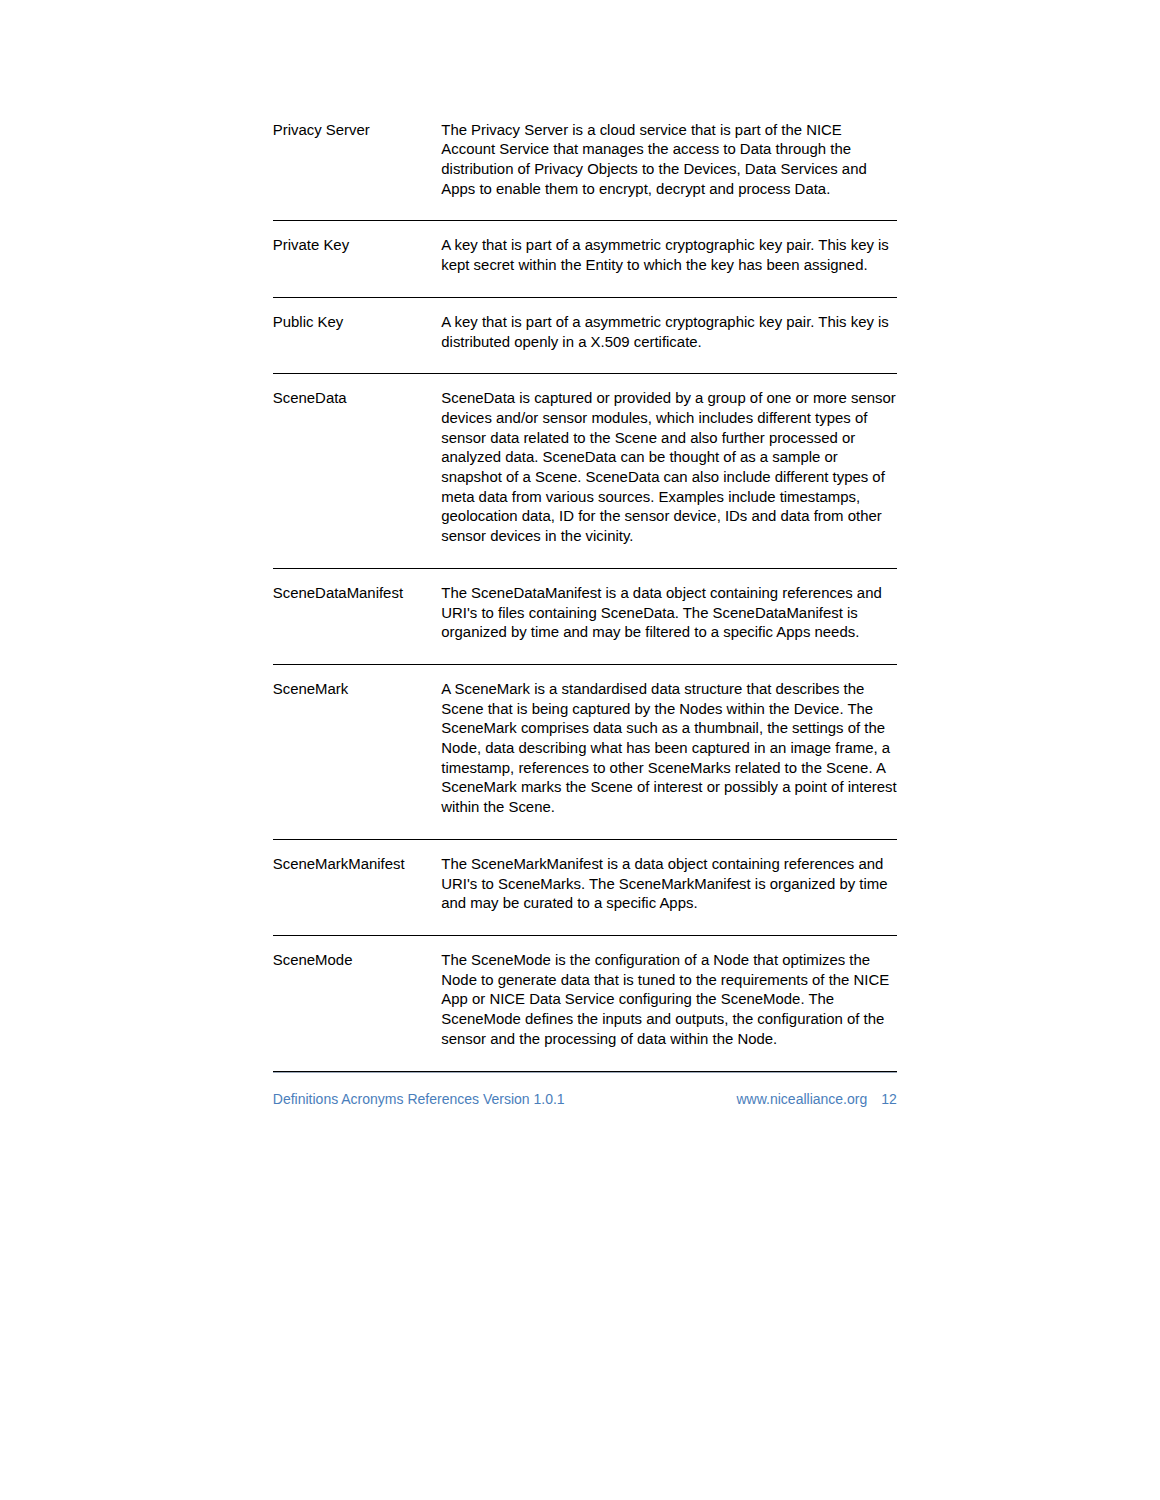| Privacy Server | The Privacy Server is a cloud service that is part of the NICE Account Service that manages the access to Data through the distribution of Privacy Objects to the Devices, Data Services and Apps to enable them to encrypt, decrypt and process Data. |
| Private Key | A key that is part of a asymmetric cryptographic key pair. This key is kept secret within the Entity to which the key has been assigned. |
| Public Key | A key that is part of a asymmetric cryptographic key pair. This key is distributed openly in a X.509 certificate. |
| SceneData | SceneData is captured or provided by a group of one or more sensor devices and/or sensor modules, which includes different types of sensor data related to the Scene and also further processed or analyzed data. SceneData can be thought of as a sample or snapshot of a Scene. SceneData can also include different types of meta data from various sources. Examples include timestamps, geolocation data, ID for the sensor device, IDs and data from other sensor devices in the vicinity. |
| SceneDataManifest | The SceneDataManifest is a data object containing references and URI's to files containing SceneData. The SceneDataManifest is organized by time and may be filtered to a specific Apps needs. |
| SceneMark | A SceneMark is a standardised data structure that describes the Scene that is being captured by the Nodes within the Device. The SceneMark comprises data such as a thumbnail, the settings of the Node, data describing what has been captured in an image frame, a timestamp, references to other SceneMarks related to the Scene. A SceneMark marks the Scene of interest or possibly a point of interest within the Scene. |
| SceneMarkManifest | The SceneMarkManifest is a data object containing references and URI's to SceneMarks. The SceneMarkManifest is organized by time and may be curated to a specific Apps. |
| SceneMode | The SceneMode is the configuration of a Node that optimizes the Node to generate data that is tuned to the requirements of the NICE App or NICE Data Service configuring the SceneMode. The SceneMode defines the inputs and outputs, the configuration of the sensor and the processing of data within the Node. |
Definitions Acronyms References Version 1.0.1
www.nicealliance.org 12